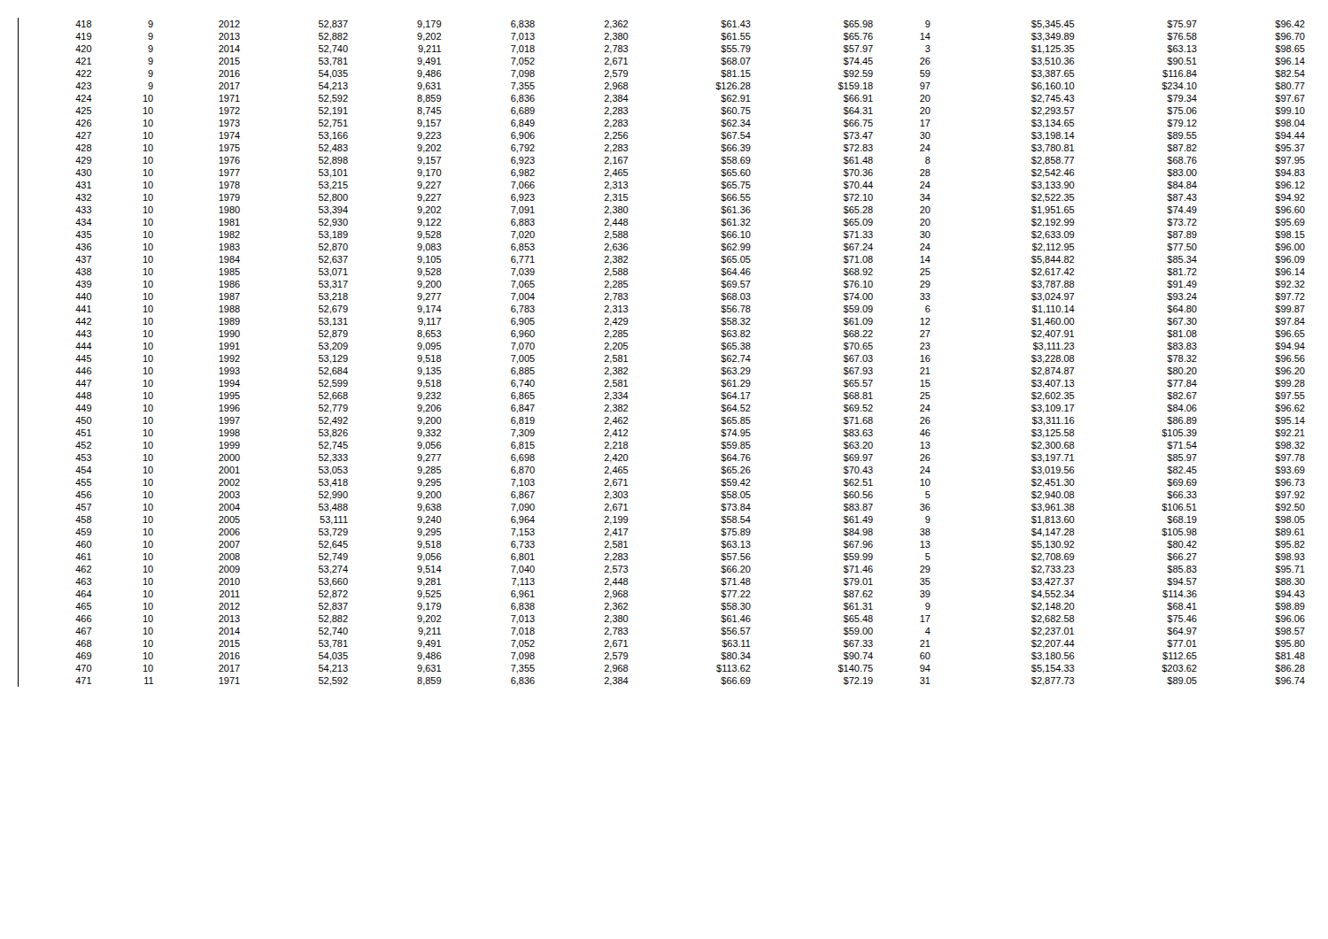| 418 | 9 | 2012 | 52,837 | 9,179 | 6,838 | 2,362 | $61.43 | $65.98 | 9 | $5,345.45 | $75.97 | $96.42 |
| 419 | 9 | 2013 | 52,882 | 9,202 | 7,013 | 2,380 | $61.55 | $65.76 | 14 | $3,349.89 | $76.58 | $96.70 |
| 420 | 9 | 2014 | 52,740 | 9,211 | 7,018 | 2,783 | $55.79 | $57.97 | 3 | $1,125.35 | $63.13 | $98.65 |
| 421 | 9 | 2015 | 53,781 | 9,491 | 7,052 | 2,671 | $68.07 | $74.45 | 26 | $3,510.36 | $90.51 | $96.14 |
| 422 | 9 | 2016 | 54,035 | 9,486 | 7,098 | 2,579 | $81.15 | $92.59 | 59 | $3,387.65 | $116.84 | $82.54 |
| 423 | 9 | 2017 | 54,213 | 9,631 | 7,355 | 2,968 | $126.28 | $159.18 | 97 | $6,160.10 | $234.10 | $80.77 |
| 424 | 10 | 1971 | 52,592 | 8,859 | 6,836 | 2,384 | $62.91 | $66.91 | 20 | $2,745.43 | $79.34 | $97.67 |
| 425 | 10 | 1972 | 52,191 | 8,745 | 6,689 | 2,283 | $60.75 | $64.31 | 20 | $2,293.57 | $75.06 | $99.10 |
| 426 | 10 | 1973 | 52,751 | 9,157 | 6,849 | 2,283 | $62.34 | $66.75 | 17 | $3,134.65 | $79.12 | $98.04 |
| 427 | 10 | 1974 | 53,166 | 9,223 | 6,906 | 2,256 | $67.54 | $73.47 | 30 | $3,198.14 | $89.55 | $94.44 |
| 428 | 10 | 1975 | 52,483 | 9,202 | 6,792 | 2,283 | $66.39 | $72.83 | 24 | $3,780.81 | $87.82 | $95.37 |
| 429 | 10 | 1976 | 52,898 | 9,157 | 6,923 | 2,167 | $58.69 | $61.48 | 8 | $2,858.77 | $68.76 | $97.95 |
| 430 | 10 | 1977 | 53,101 | 9,170 | 6,982 | 2,465 | $65.60 | $70.36 | 28 | $2,542.46 | $83.00 | $94.83 |
| 431 | 10 | 1978 | 53,215 | 9,227 | 7,066 | 2,313 | $65.75 | $70.44 | 24 | $3,133.90 | $84.84 | $96.12 |
| 432 | 10 | 1979 | 52,800 | 9,227 | 6,923 | 2,315 | $66.55 | $72.10 | 34 | $2,522.35 | $87.43 | $94.92 |
| 433 | 10 | 1980 | 53,394 | 9,202 | 7,091 | 2,380 | $61.36 | $65.28 | 20 | $1,951.65 | $74.49 | $96.60 |
| 434 | 10 | 1981 | 52,930 | 9,122 | 6,883 | 2,448 | $61.32 | $65.09 | 20 | $2,192.99 | $73.72 | $95.69 |
| 435 | 10 | 1982 | 53,189 | 9,528 | 7,020 | 2,588 | $66.10 | $71.33 | 30 | $2,633.09 | $87.89 | $98.15 |
| 436 | 10 | 1983 | 52,870 | 9,083 | 6,853 | 2,636 | $62.99 | $67.24 | 24 | $2,112.95 | $77.50 | $96.00 |
| 437 | 10 | 1984 | 52,637 | 9,105 | 6,771 | 2,382 | $65.05 | $71.08 | 14 | $5,844.82 | $85.34 | $96.09 |
| 438 | 10 | 1985 | 53,071 | 9,528 | 7,039 | 2,588 | $64.46 | $68.92 | 25 | $2,617.42 | $81.72 | $96.14 |
| 439 | 10 | 1986 | 53,317 | 9,200 | 7,065 | 2,285 | $69.57 | $76.10 | 29 | $3,787.88 | $91.49 | $92.32 |
| 440 | 10 | 1987 | 53,218 | 9,277 | 7,004 | 2,783 | $68.03 | $74.00 | 33 | $3,024.97 | $93.24 | $97.72 |
| 441 | 10 | 1988 | 52,679 | 9,174 | 6,783 | 2,313 | $56.78 | $59.09 | 6 | $1,110.14 | $64.80 | $99.87 |
| 442 | 10 | 1989 | 53,131 | 9,117 | 6,905 | 2,429 | $58.32 | $61.09 | 12 | $1,460.00 | $67.30 | $97.84 |
| 443 | 10 | 1990 | 52,879 | 8,653 | 6,960 | 2,285 | $63.82 | $68.22 | 27 | $2,407.91 | $81.08 | $96.65 |
| 444 | 10 | 1991 | 53,209 | 9,095 | 7,070 | 2,205 | $65.38 | $70.65 | 23 | $3,111.23 | $83.83 | $94.94 |
| 445 | 10 | 1992 | 53,129 | 9,518 | 7,005 | 2,581 | $62.74 | $67.03 | 16 | $3,228.08 | $78.32 | $96.56 |
| 446 | 10 | 1993 | 52,684 | 9,135 | 6,885 | 2,382 | $63.29 | $67.93 | 21 | $2,874.87 | $80.20 | $96.20 |
| 447 | 10 | 1994 | 52,599 | 9,518 | 6,740 | 2,581 | $61.29 | $65.57 | 15 | $3,407.13 | $77.84 | $99.28 |
| 448 | 10 | 1995 | 52,668 | 9,232 | 6,865 | 2,334 | $64.17 | $68.81 | 25 | $2,602.35 | $82.67 | $97.55 |
| 449 | 10 | 1996 | 52,779 | 9,206 | 6,847 | 2,382 | $64.52 | $69.52 | 24 | $3,109.17 | $84.06 | $96.62 |
| 450 | 10 | 1997 | 52,492 | 9,200 | 6,819 | 2,462 | $65.85 | $71.68 | 26 | $3,311.16 | $86.89 | $95.14 |
| 451 | 10 | 1998 | 53,826 | 9,332 | 7,309 | 2,412 | $74.95 | $83.63 | 46 | $3,125.58 | $105.39 | $92.21 |
| 452 | 10 | 1999 | 52,745 | 9,056 | 6,815 | 2,218 | $59.85 | $63.20 | 13 | $2,300.68 | $71.54 | $98.32 |
| 453 | 10 | 2000 | 52,333 | 9,277 | 6,698 | 2,420 | $64.76 | $69.97 | 26 | $3,197.71 | $85.97 | $97.78 |
| 454 | 10 | 2001 | 53,053 | 9,285 | 6,870 | 2,465 | $65.26 | $70.43 | 24 | $3,019.56 | $82.45 | $93.69 |
| 455 | 10 | 2002 | 53,418 | 9,295 | 7,103 | 2,671 | $59.42 | $62.51 | 10 | $2,451.30 | $69.69 | $96.73 |
| 456 | 10 | 2003 | 52,990 | 9,200 | 6,867 | 2,303 | $58.05 | $60.56 | 5 | $2,940.08 | $66.33 | $97.92 |
| 457 | 10 | 2004 | 53,488 | 9,638 | 7,090 | 2,671 | $73.84 | $83.87 | 36 | $3,961.38 | $106.51 | $92.50 |
| 458 | 10 | 2005 | 53,111 | 9,240 | 6,964 | 2,199 | $58.54 | $61.49 | 9 | $1,813.60 | $68.19 | $98.05 |
| 459 | 10 | 2006 | 53,729 | 9,295 | 7,153 | 2,417 | $75.89 | $84.98 | 38 | $4,147.28 | $105.98 | $89.61 |
| 460 | 10 | 2007 | 52,645 | 9,518 | 6,733 | 2,581 | $63.13 | $67.96 | 13 | $5,130.92 | $80.42 | $95.82 |
| 461 | 10 | 2008 | 52,749 | 9,056 | 6,801 | 2,283 | $57.56 | $59.99 | 5 | $2,708.69 | $66.27 | $98.93 |
| 462 | 10 | 2009 | 53,274 | 9,514 | 7,040 | 2,573 | $66.20 | $71.46 | 29 | $2,733.23 | $85.83 | $95.71 |
| 463 | 10 | 2010 | 53,660 | 9,281 | 7,113 | 2,448 | $71.48 | $79.01 | 35 | $3,427.37 | $94.57 | $88.30 |
| 464 | 10 | 2011 | 52,872 | 9,525 | 6,961 | 2,968 | $77.22 | $87.62 | 39 | $4,552.34 | $114.36 | $94.43 |
| 465 | 10 | 2012 | 52,837 | 9,179 | 6,838 | 2,362 | $58.30 | $61.31 | 9 | $2,148.20 | $68.41 | $98.89 |
| 466 | 10 | 2013 | 52,882 | 9,202 | 7,013 | 2,380 | $61.46 | $65.48 | 17 | $2,682.58 | $75.46 | $96.06 |
| 467 | 10 | 2014 | 52,740 | 9,211 | 7,018 | 2,783 | $56.57 | $59.00 | 4 | $2,237.01 | $64.97 | $98.57 |
| 468 | 10 | 2015 | 53,781 | 9,491 | 7,052 | 2,671 | $63.11 | $67.33 | 21 | $2,207.44 | $77.01 | $95.80 |
| 469 | 10 | 2016 | 54,035 | 9,486 | 7,098 | 2,579 | $80.34 | $90.74 | 60 | $3,180.56 | $112.65 | $81.48 |
| 470 | 10 | 2017 | 54,213 | 9,631 | 7,355 | 2,968 | $113.62 | $140.75 | 94 | $5,154.33 | $203.62 | $86.28 |
| 471 | 11 | 1971 | 52,592 | 8,859 | 6,836 | 2,384 | $66.69 | $72.19 | 31 | $2,877.73 | $89.05 | $96.74 |